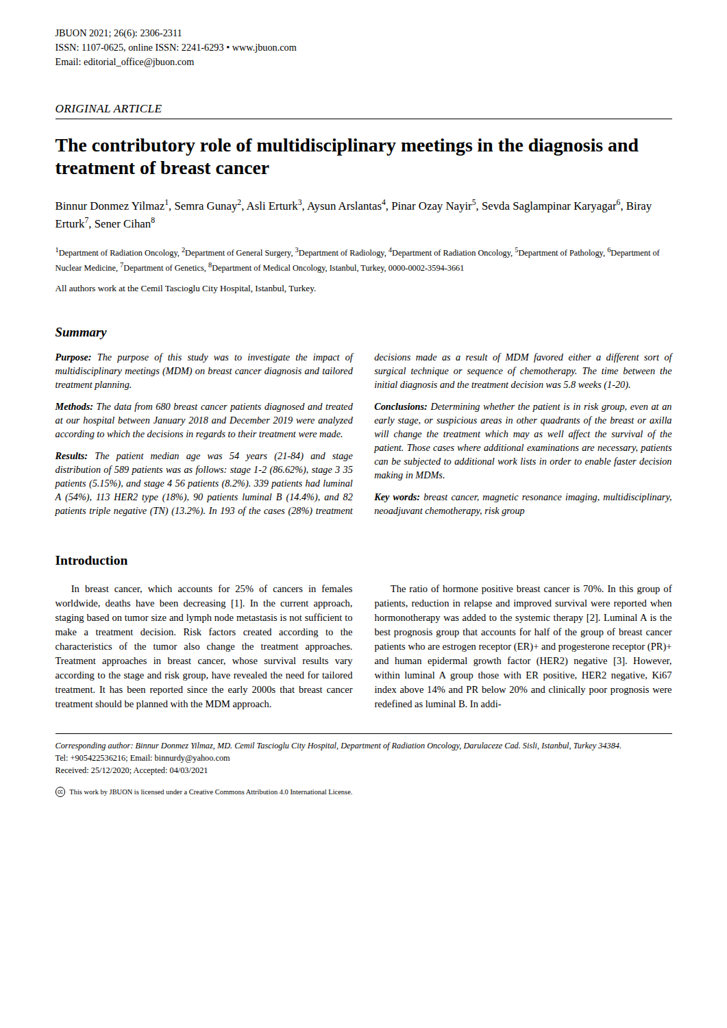JBUON 2021; 26(6): 2306-2311
ISSN: 1107-0625, online ISSN: 2241-6293 • www.jbuon.com
Email: editorial_office@jbuon.com
ORIGINAL ARTICLE
The contributory role of multidisciplinary meetings in the diagnosis and treatment of breast cancer
Binnur Donmez Yilmaz1, Semra Gunay2, Asli Erturk3, Aysun Arslantas4, Pinar Ozay Nayir5, Sevda Saglampinar Karyagar6, Biray Erturk7, Sener Cihan8
1Department of Radiation Oncology, 2Department of General Surgery, 3Department of Radiology, 4Department of Radiation Oncology, 5Department of Pathology, 6Department of Nuclear Medicine, 7Department of Genetics, 8Department of Medical Oncology, Istanbul, Turkey, 0000-0002-3594-3661
All authors work at the Cemil Tascioglu City Hospital, Istanbul, Turkey.
Summary
Purpose: The purpose of this study was to investigate the impact of multidisciplinary meetings (MDM) on breast cancer diagnosis and tailored treatment planning.
Methods: The data from 680 breast cancer patients diagnosed and treated at our hospital between January 2018 and December 2019 were analyzed according to which the decisions in regards to their treatment were made.
Results: The patient median age was 54 years (21-84) and stage distribution of 589 patients was as follows: stage 1-2 (86.62%), stage 3 35 patients (5.15%), and stage 4 56 patients (8.2%). 339 patients had luminal A (54%), 113 HER2 type (18%), 90 patients luminal B (14.4%), and 82 patients triple negative (TN) (13.2%). In 193 of the cases (28%) treatment decisions made as a result of MDM favored either a different sort of surgical technique or sequence of chemotherapy. The time between the initial diagnosis and the treatment decision was 5.8 weeks (1-20).
Conclusions: Determining whether the patient is in risk group, even at an early stage, or suspicious areas in other quadrants of the breast or axilla will change the treatment which may as well affect the survival of the patient. Those cases where additional examinations are necessary, patients can be subjected to additional work lists in order to enable faster decision making in MDMs.
Key words: breast cancer, magnetic resonance imaging, multidisciplinary, neoadjuvant chemotherapy, risk group
Introduction
In breast cancer, which accounts for 25% of cancers in females worldwide, deaths have been decreasing [1]. In the current approach, staging based on tumor size and lymph node metastasis is not sufficient to make a treatment decision. Risk factors created according to the characteristics of the tumor also change the treatment approaches. Treatment approaches in breast cancer, whose survival results vary according to the stage and risk group, have revealed the need for tailored treatment. It has been reported since the early 2000s that breast cancer treatment should be planned with the MDM approach.
The ratio of hormone positive breast cancer is 70%. In this group of patients, reduction in relapse and improved survival were reported when hormonotherapy was added to the systemic therapy [2]. Luminal A is the best prognosis group that accounts for half of the group of breast cancer patients who are estrogen receptor (ER)+ and progesterone receptor (PR)+ and human epidermal growth factor (HER2) negative [3]. However, within luminal A group those with ER positive, HER2 negative, Ki67 index above 14% and PR below 20% and clinically poor prognosis were redefined as luminal B. In addi-
Corresponding author: Binnur Donmez Yilmaz, MD. Cemil Tascioglu City Hospital, Department of Radiation Oncology, Darulaceze Cad. Sisli, Istanbul, Turkey 34384.
Tel: +905422536216; Email: binnurdy@yahoo.com
Received: 25/12/2020; Accepted: 04/03/2021
cc This work by JBUON is licensed under a Creative Commons Attribution 4.0 International License.